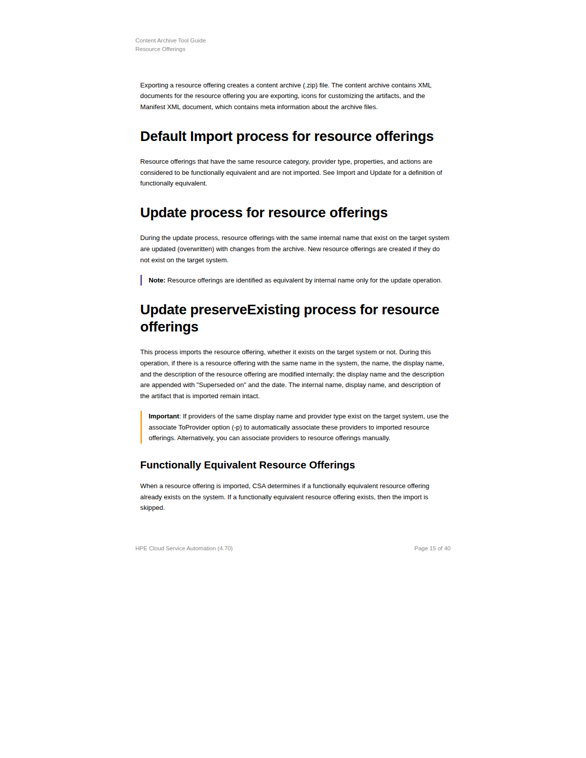Content Archive Tool Guide
Resource Offerings
Exporting a resource offering creates a content archive (.zip) file. The content archive contains XML documents for the resource offering you are exporting, icons for customizing the artifacts, and the Manifest XML document, which contains meta information about the archive files.
Default Import process for resource offerings
Resource offerings that have the same resource category, provider type, properties, and actions are considered to be functionally equivalent and are not imported. See Import and Update for a definition of functionally equivalent.
Update process for resource offerings
During the update process, resource offerings with the same internal name that exist on the target system are updated (overwritten) with changes from the archive. New resource offerings are created if they do not exist on the target system.
Note: Resource offerings are identified as equivalent by internal name only for the update operation.
Update preserveExisting process for resource offerings
This process imports the resource offering, whether it exists on the target system or not. During this operation, if there is a resource offering with the same name in the system, the name, the display name, and the description of the resource offering are modified internally; the display name and the description are appended with "Superseded on" and the date. The internal name, display name, and description of the artifact that is imported remain intact.
Important: If providers of the same display name and provider type exist on the target system, use the associate ToProvider option (-p) to automatically associate these providers to imported resource offerings. Alternatively, you can associate providers to resource offerings manually.
Functionally Equivalent Resource Offerings
When a resource offering is imported, CSA determines if a functionally equivalent resource offering already exists on the system. If a functionally equivalent resource offering exists, then the import is skipped.
HPE Cloud Service Automation (4.70) Page 15 of 40